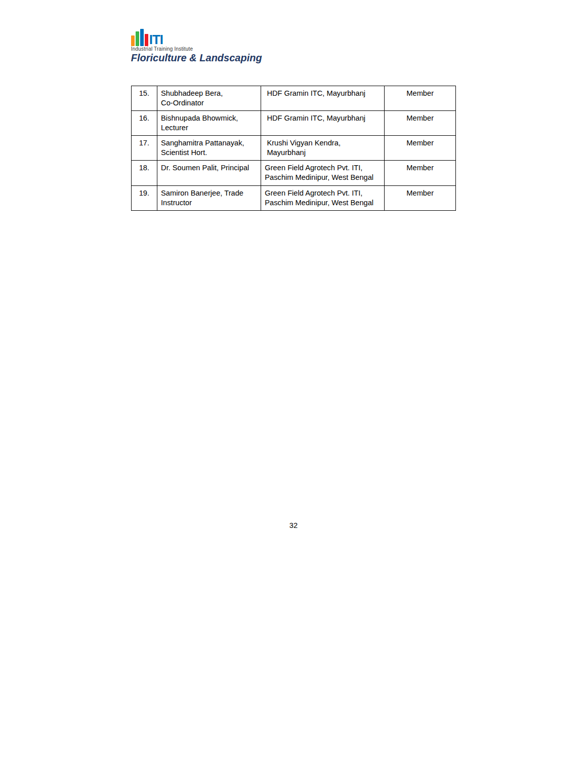ITI
Industrial Training Institute
Floriculture & Landscaping
| 15. | Shubhadeep Bera, Co-Ordinator | HDF Gramin ITC, Mayurbhanj | Member |
| 16. | Bishnupada Bhowmick, Lecturer | HDF Gramin ITC, Mayurbhanj | Member |
| 17. | Sanghamitra Pattanayak, Scientist Hort. | Krushi Vigyan Kendra, Mayurbhanj | Member |
| 18. | Dr. Soumen Palit, Principal | Green Field Agrotech Pvt. ITI, Paschim Medinipur, West Bengal | Member |
| 19. | Samiron Banerjee, Trade Instructor | Green Field Agrotech Pvt. ITI, Paschim Medinipur, West Bengal | Member |
32